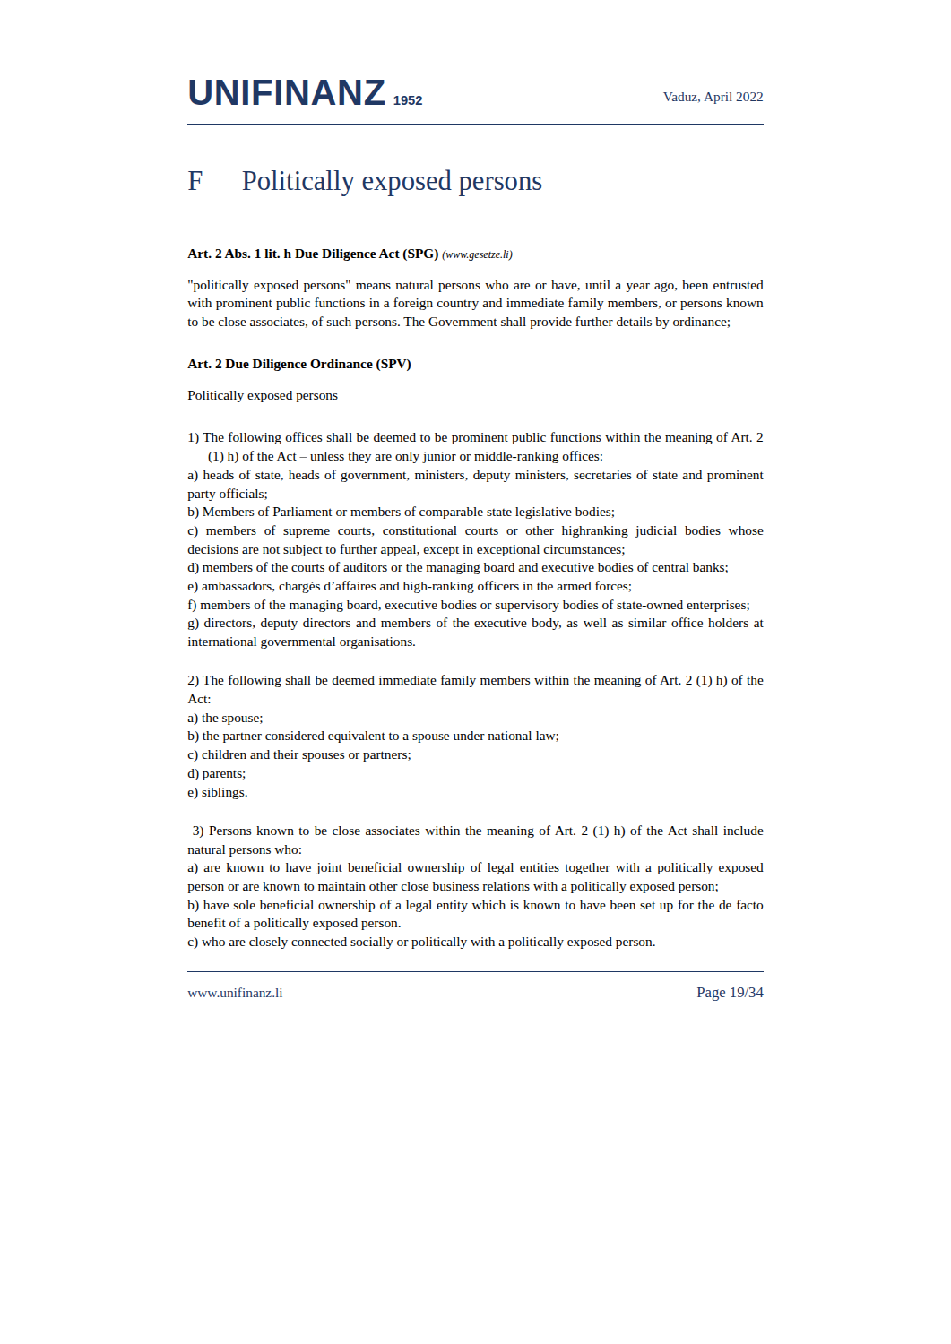UNIFINANZ1952
Vaduz, April 2022
FPolitically exposed persons
Art. 2 Abs. 1 lit. h Due Diligence Act (SPG) (www.gesetze.li)
"politically exposed persons" means natural persons who are or have, until a year ago, been entrusted with prominent public functions in a foreign country and immediate family members, or persons known to be close associates, of such persons. The Government shall provide further details by ordinance;
Art. 2 Due Diligence Ordinance (SPV)
Politically exposed persons
1) The following offices shall be deemed to be prominent public functions within the meaning of Art. 2 (1) h) of the Act – unless they are only junior or middle-ranking offices:
a) heads of state, heads of government, ministers, deputy ministers, secretaries of state and prominent party officials;
b) Members of Parliament or members of comparable state legislative bodies;
c) members of supreme courts, constitutional courts or other highranking judicial bodies whose decisions are not subject to further appeal, except in exceptional circumstances;
d) members of the courts of auditors or the managing board and executive bodies of central banks;
e) ambassadors, chargés d’affaires and high-ranking officers in the armed forces;
f) members of the managing board, executive bodies or supervisory bodies of state-owned enterprises;
g) directors, deputy directors and members of the executive body, as well as similar office holders at international governmental organisations.
2) The following shall be deemed immediate family members within the meaning of Art. 2 (1) h) of the Act:
a) the spouse;
b) the partner considered equivalent to a spouse under national law;
c) children and their spouses or partners;
d) parents;
e) siblings.
3) Persons known to be close associates within the meaning of Art. 2 (1) h) of the Act shall include natural persons who:
a) are known to have joint beneficial ownership of legal entities together with a politically exposed person or are known to maintain other close business relations with a politically exposed person;
b) have sole beneficial ownership of a legal entity which is known to have been set up for the de facto benefit of a politically exposed person.
c) who are closely connected socially or politically with a politically exposed person.
www.unifinanz.li
Page 19/34